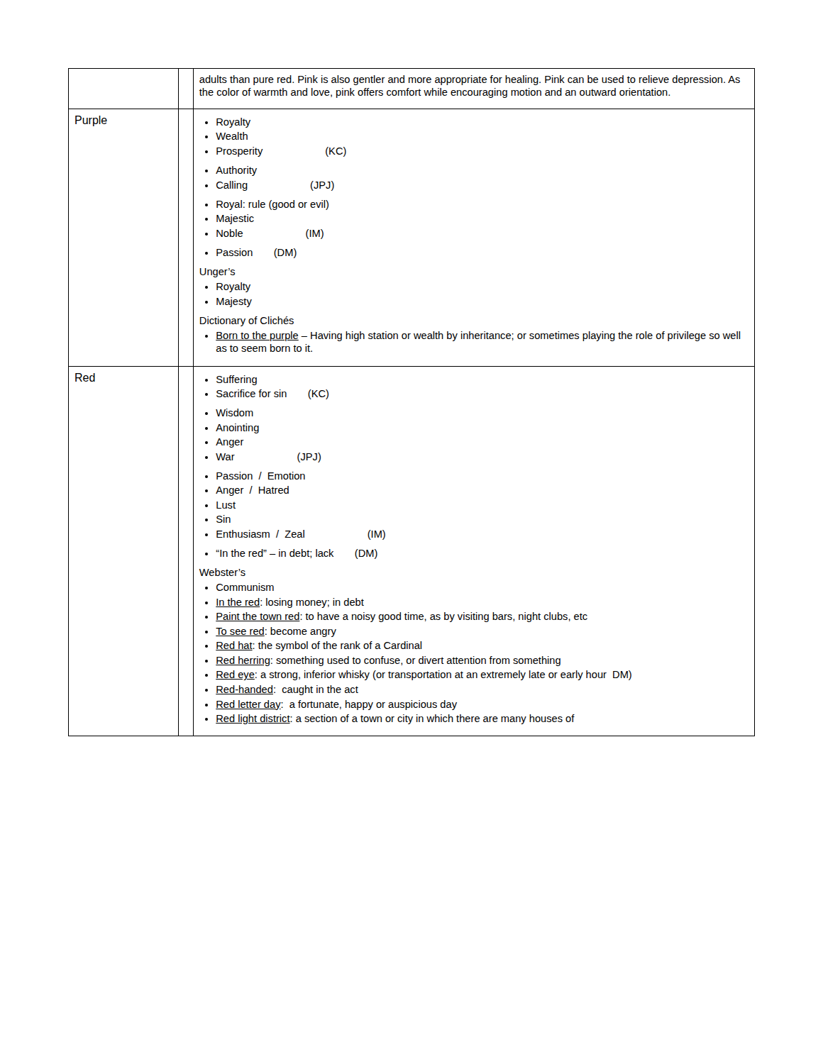| | | adults than pure red. Pink is also gentler and more appropriate for healing. Pink can be used to relieve depression. As the color of warmth and love, pink offers comfort while encouraging motion and an outward orientation. |
| Purple | | Royalty Wealth Prosperity (KC) Authority Calling (JPJ) Royal: rule (good or evil) Majestic Noble (IM) Passion (DM) Unger’s Royalty Majesty Dictionary of Clichés Born to the purple – Having high station or wealth by inheritance; or sometimes playing the role of privilege so well as to seem born to it. |
| Red | | Suffering Sacrifice for sin (KC) Wisdom Anointing Anger War (JPJ) Passion / Emotion Anger / Hatred Lust Sin Enthusiasm / Zeal (IM) “In the red” – in debt; lack (DM) Webster’s Communism In the red : losing money; in debt Paint the town red : to have a noisy good time, as by visiting bars, night clubs, etc To see red : become angry Red hat : the symbol of the rank of a Cardinal Red herring : something used to confuse, or divert attention from something Red eye : a strong, inferior whisky (or transportation at an extremely late or early hour DM) Red-handed : caught in the act Red letter day : a fortunate, happy or auspicious day Red light district : a section of a town or city in which there are many houses of |